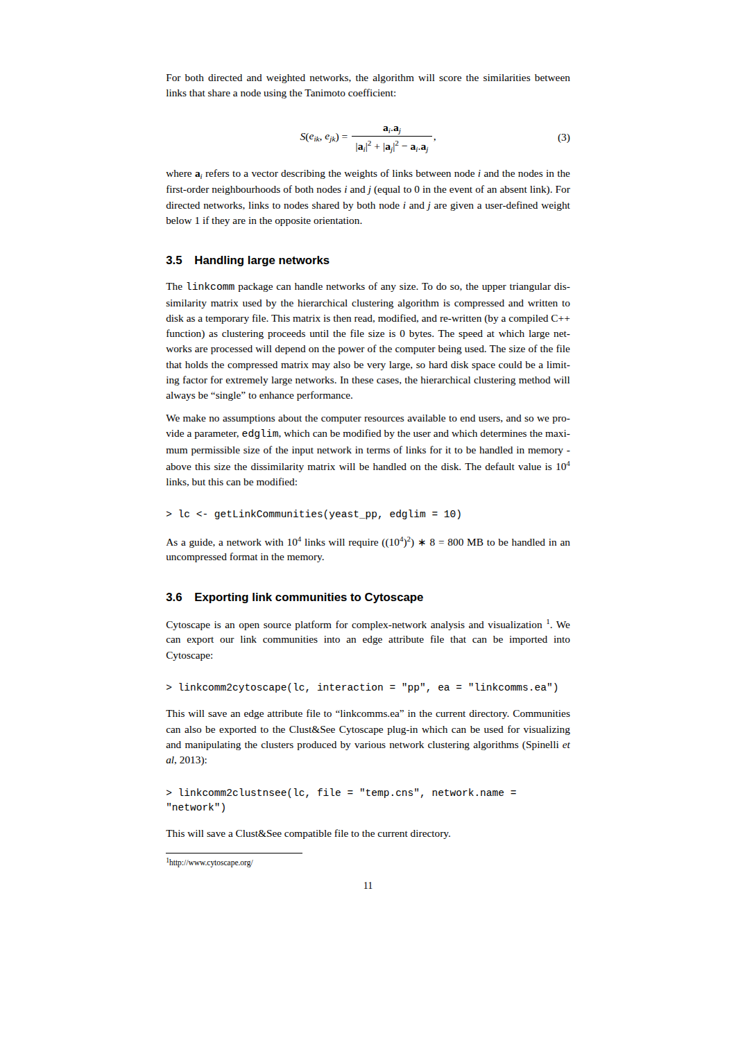For both directed and weighted networks, the algorithm will score the similarities between links that share a node using the Tanimoto coefficient:
S(eik, ejk) = ai.aj |ai|2 + |aj|2 − ai.aj , (3)
where ai refers to a vector describing the weights of links between node i and the nodes in the first-order neighbourhoods of both nodes i and j (equal to 0 in the event of an absent link). For directed networks, links to nodes shared by both node i and j are given a user-defined weight below 1 if they are in the opposite orientation.
3.5 Handling large networks
The linkcomm package can handle networks of any size. To do so, the upper triangular dissimilarity matrix used by the hierarchical clustering algorithm is compressed and written to disk as a temporary file. This matrix is then read, modified, and re-written (by a compiled C++ function) as clustering proceeds until the file size is 0 bytes. The speed at which large networks are processed will depend on the power of the computer being used. The size of the file that holds the compressed matrix may also be very large, so hard disk space could be a limiting factor for extremely large networks. In these cases, the hierarchical clustering method will always be “single” to enhance performance.
We make no assumptions about the computer resources available to end users, and so we provide a parameter, edglim, which can be modified by the user and which determines the maximum permissible size of the input network in terms of links for it to be handled in memory - above this size the dissimilarity matrix will be handled on the disk. The default value is 104 links, but this can be modified:
> lc <- getLinkCommunities(yeast_pp, edglim = 10)
As a guide, a network with 104 links will require ((104)2) ∗ 8 = 800 MB to be handled in an uncompressed format in the memory.
3.6 Exporting link communities to Cytoscape
Cytoscape is an open source platform for complex-network analysis and visualization 1. We can export our link communities into an edge attribute file that can be imported into Cytoscape:
> linkcomm2cytoscape(lc, interaction = "pp", ea = "linkcomms.ea")
This will save an edge attribute file to “linkcomms.ea” in the current directory. Communities can also be exported to the Clust&See Cytoscape plug-in which can be used for visualizing and manipulating the clusters produced by various network clustering algorithms (Spinelli et al, 2013):
> linkcomm2clustnsee(lc, file = "temp.cns", network.name = "network")
This will save a Clust&See compatible file to the current directory.
1http://www.cytoscape.org/
11